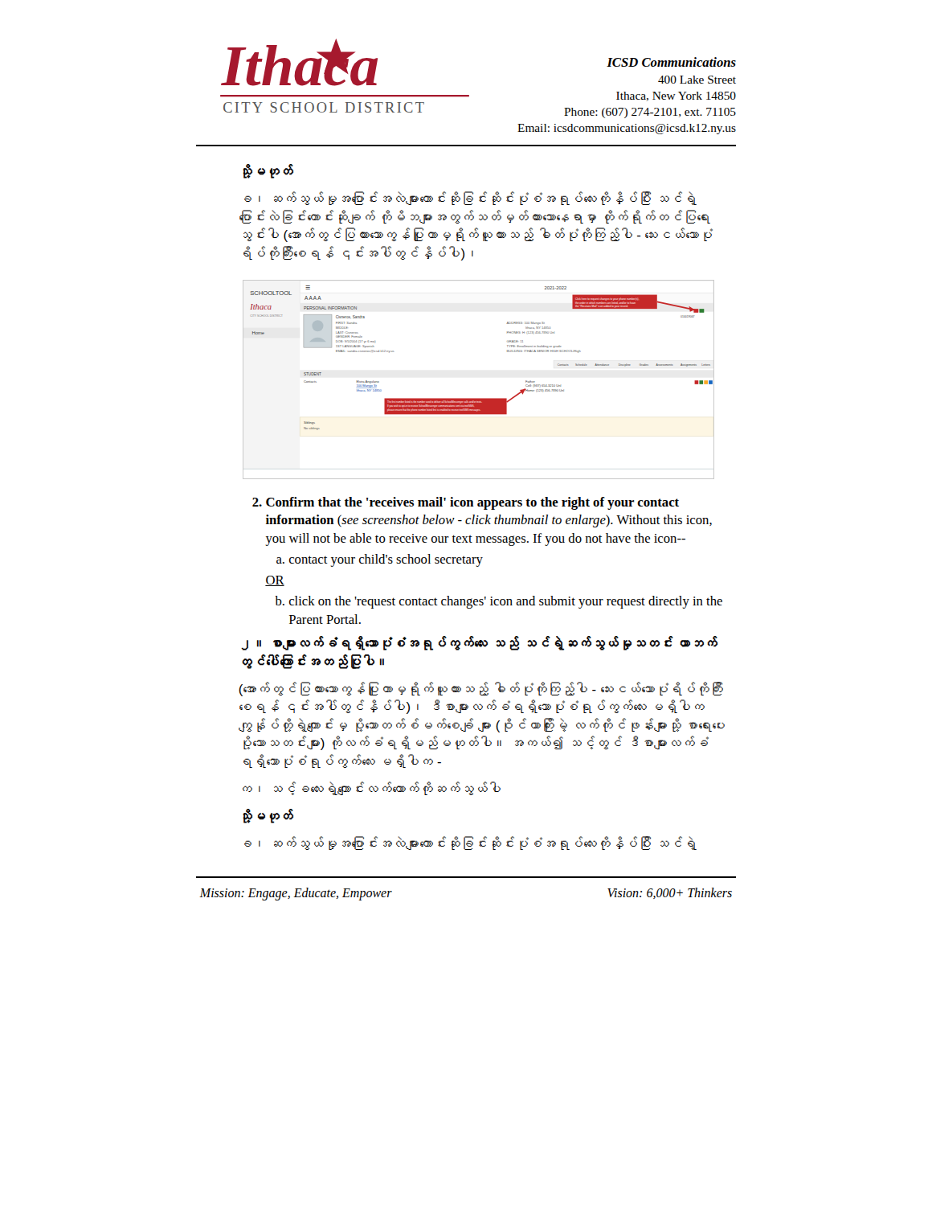ICSD Communications
400 Lake Street
Ithaca, New York 14850
Phone: (607) 274-2101, ext. 71105
Email: icsdcommunications@icsd.k12.ny.us
သို့မဟုတ်
ခ၊ ဆက်သွယ်မှုအပြောင်းအလဲများတောင်းဆိုခြင်းဆိုင်းပုံစံအရုပ်လေးကိုနှိပ်ပြီး သင်ရဲ့ ပြောင်းလဲခြင်းတောင်းဆိုချက် ကိုမိဘများအတွက်သတ်မှတ်ထားသောနေရာမှာ တိုက်ရိုက်တင်ပြရေးသွင်းပါ (အောက်တွင်ပြထားသောကွန်ပြူတာမှရိုက်ယူထားသည့် ဓါတ်ပုံကိုကြည့်ပါ - သေးငယ်သောပုံရိပ်ကိုကြီးစေရန် ၎င်းအပါ်တွင်နှိပ်ပါ)၊
Confirm that the 'receives mail' icon appears to the right of your contact information (see screenshot below - click thumbnail to enlarge). Without this icon, you will not be able to receive our text messages. If you do not have the icon--
contact your child's school secretary
OR
click on the 'request contact changes' icon and submit your request directly in the Parent Portal.
၂။ စာများလက်ခံရရှိသောပုံစံအရုပ်ကွက်လေး သည် သင်ရဲ့ဆက်သွယ်မှုသတင်း ယာဘက်တွင်ပေါ်ကြောင်းအတည်ပြုပါ။
(အောက်တွင်ပြထားသောကွန်ပြူတာမှရိုက်ယူထားသည့် ဓါတ်ပုံကိုကြည့်ပါ - သေးငယ်သောပုံရိပ်ကိုကြီးစေရန် ၎င်းအပါ်တွင်နှိပ်ပါ)၊ ဒီစာများလက်ခံရရှိသောပုံစံရုပ်ကွက်လေး မရှိပါက ကျွန်ုပ်တို့ရဲ့ကျောင်းမှ ပို့သောတက်စ်မက်စေချ် များ (ဝိုင်ယာကြိုးမဲ့ လက်ကိုင်ဖုန်းများသို့ စာရေးပေးပို့သောသတင်းများ) ကိုလက်ခံရရှိမည်မဟုတ်ပါ။ အကယ်၍ သင့်တွင် ဒီစာများလက်ခံရရှိသောပုံစံရုပ်ကွက်လေး မရှိပါက -
က၊ သင့်ခလေးရဲ့ကျောင်းလက်ထောက်ကိုဆက်သွယ်ပါ
သို့မဟုတ်
ခ၊ ဆက်သွယ်မှုအပြောင်းအလဲများတောင်းဆိုခြင်းဆိုင်းပုံစံအရုပ်လေးကိုနှိပ်ပြီး သင်ရဲ့
Mission: Engage, Educate, Empower
Vision: 6,000+ Thinkers